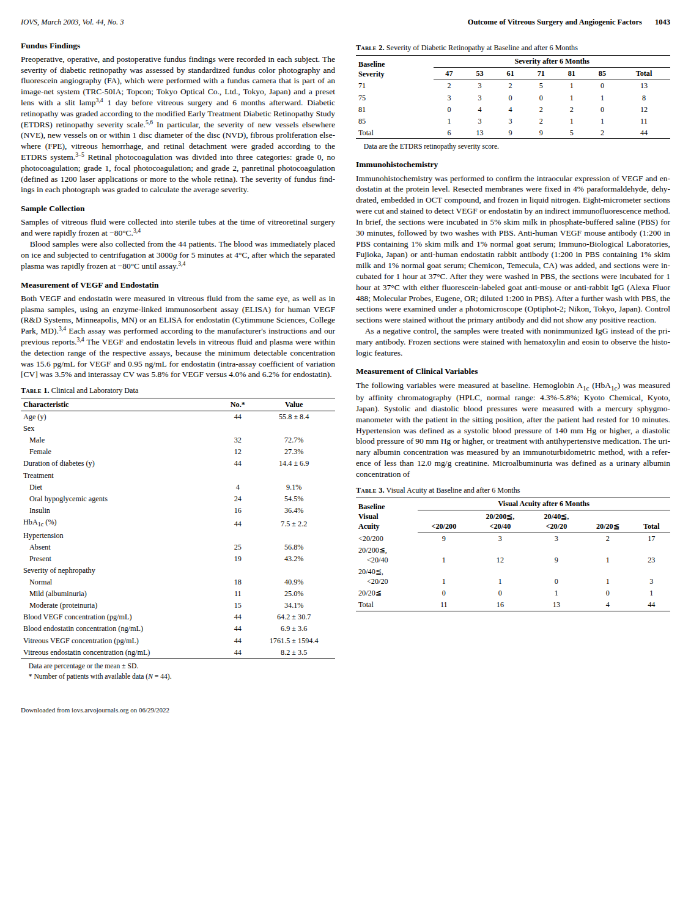IOVS, March 2003, Vol. 44, No. 3
Outcome of Vitreous Surgery and Angiogenic Factors 1043
Fundus Findings
Preoperative, operative, and postoperative fundus findings were recorded in each subject. The severity of diabetic retinopathy was assessed by standardized fundus color photography and fluorescein angiography (FA), which were performed with a fundus camera that is part of an image-net system (TRC-50IA; Topcon; Tokyo Optical Co., Ltd., Tokyo, Japan) and a preset lens with a slit lamp3,4 1 day before vitreous surgery and 6 months afterward. Diabetic retinopathy was graded according to the modified Early Treatment Diabetic Retinopathy Study (ETDRS) retinopathy severity scale.5,6 In particular, the severity of new vessels elsewhere (NVE), new vessels on or within 1 disc diameter of the disc (NVD), fibrous proliferation elsewhere (FPE), vitreous hemorrhage, and retinal detachment were graded according to the ETDRS system.3–5 Retinal photocoagulation was divided into three categories: grade 0, no photocoagulation; grade 1, focal photocoagulation; and grade 2, panretinal photocoagulation (defined as 1200 laser applications or more to the whole retina). The severity of fundus findings in each photograph was graded to calculate the average severity.
Sample Collection
Samples of vitreous fluid were collected into sterile tubes at the time of vitreoretinal surgery and were rapidly frozen at −80°C.3,4
Blood samples were also collected from the 44 patients. The blood was immediately placed on ice and subjected to centrifugation at 3000g for 5 minutes at 4°C, after which the separated plasma was rapidly frozen at −80°C until assay.3,4
Measurement of VEGF and Endostatin
Both VEGF and endostatin were measured in vitreous fluid from the same eye, as well as in plasma samples, using an enzyme-linked immunosorbent assay (ELISA) for human VEGF (R&D Systems, Minneapolis, MN) or an ELISA for endostatin (Cytimmune Sciences, College Park, MD).3,4 Each assay was performed according to the manufacturer's instructions and our previous reports.3,4 The VEGF and endostatin levels in vitreous fluid and plasma were within the detection range of the respective assays, because the minimum detectable concentration was 15.6 pg/mL for VEGF and 0.95 ng/mL for endostatin (intra-assay coefficient of variation [CV] was 3.5% and interassay CV was 5.8% for VEGF versus 4.0% and 6.2% for endostatin).
Table 1. Clinical and Laboratory Data
| Characteristic | No.* | Value |
| --- | --- | --- |
| Age (y) | 44 | 55.8 ± 8.4 |
| Sex | | |
| Male | 32 | 72.7% |
| Female | 12 | 27.3% |
| Duration of diabetes (y) | 44 | 14.4 ± 6.9 |
| Treatment | | |
| Diet | 4 | 9.1% |
| Oral hypoglycemic agents | 24 | 54.5% |
| Insulin | 16 | 36.4% |
| HbA 1c (%) | 44 | 7.5 ± 2.2 |
| Hypertension | | |
| Absent | 25 | 56.8% |
| Present | 19 | 43.2% |
| Severity of nephropathy | | |
| Normal | 18 | 40.9% |
| Mild (albuminuria) | 11 | 25.0% |
| Moderate (proteinuria) | 15 | 34.1% |
| Blood VEGF concentration (pg/mL) | 44 | 64.2 ± 30.7 |
| Blood endostatin concentration (ng/mL) | 44 | 6.9 ± 3.6 |
| Vitreous VEGF concentration (pg/mL) | 44 | 1761.5 ± 1594.4 |
| Vitreous endostatin concentration (ng/mL) | 44 | 8.2 ± 3.5 |
Data are percentage or the mean ± SD.
* Number of patients with available data (N = 44).
Table 2. Severity of Diabetic Retinopathy at Baseline and after 6 Months
| Baseline Severity | Severity after 6 Months |
| --- | --- |
| 47 | 53 | 61 | 71 | 81 | 85 | Total |
| 71 | 2 | 3 | 2 | 5 | 1 | 0 | 13 |
| 75 | 3 | 3 | 0 | 0 | 1 | 1 | 8 |
| 81 | 0 | 4 | 4 | 2 | 2 | 0 | 12 |
| 85 | 1 | 3 | 3 | 2 | 1 | 1 | 11 |
| Total | 6 | 13 | 9 | 9 | 5 | 2 | 44 |
Data are the ETDRS retinopathy severity score.
Immunohistochemistry
Immunohistochemistry was performed to confirm the intraocular expression of VEGF and endostatin at the protein level. Resected membranes were fixed in 4% paraformaldehyde, dehydrated, embedded in OCT compound, and frozen in liquid nitrogen. Eight-micrometer sections were cut and stained to detect VEGF or endostatin by an indirect immunofluorescence method. In brief, the sections were incubated in 5% skim milk in phosphate-buffered saline (PBS) for 30 minutes, followed by two washes with PBS. Anti-human VEGF mouse antibody (1:200 in PBS containing 1% skim milk and 1% normal goat serum; Immuno-Biological Laboratories, Fujioka, Japan) or anti-human endostatin rabbit antibody (1:200 in PBS containing 1% skim milk and 1% normal goat serum; Chemicon, Temecula, CA) was added, and sections were incubated for 1 hour at 37°C. After they were washed in PBS, the sections were incubated for 1 hour at 37°C with either fluorescein-labeled goat anti-mouse or anti-rabbit IgG (Alexa Fluor 488; Molecular Probes, Eugene, OR; diluted 1:200 in PBS). After a further wash with PBS, the sections were examined under a photomicroscope (Optiphot-2; Nikon, Tokyo, Japan). Control sections were stained without the primary antibody and did not show any positive reaction.
As a negative control, the samples were treated with nonimmunized IgG instead of the primary antibody. Frozen sections were stained with hematoxylin and eosin to observe the histologic features.
Measurement of Clinical Variables
The following variables were measured at baseline. Hemoglobin A1c (HbA1c) was measured by affinity chromatography (HPLC, normal range: 4.3%-5.8%; Kyoto Chemical, Kyoto, Japan). Systolic and diastolic blood pressures were measured with a mercury sphygmomanometer with the patient in the sitting position, after the patient had rested for 10 minutes. Hypertension was defined as a systolic blood pressure of 140 mm Hg or higher, a diastolic blood pressure of 90 mm Hg or higher, or treatment with antihypertensive medication. The urinary albumin concentration was measured by an immunoturbidometric method, with a reference of less than 12.0 mg/g creatinine. Microalbuminuria was defined as a urinary albumin concentration of
Table 3. Visual Acuity at Baseline and after 6 Months
| Baseline Visual Acuity | Visual Acuity after 6 Months |
| --- | --- |
| <20/200 | 20/200≦, <20/40 | 20/40≦, <20/20 | 20/20≦ | Total |
| <20/200 | 9 | 3 | 3 | 2 | 17 |
| 20/200≦, <20/40 | 1 | 12 | 9 | 1 | 23 |
| 20/40≦, <20/20 | 1 | 1 | 0 | 1 | 3 |
| 20/20≦ | 0 | 0 | 1 | 0 | 1 |
| Total | 11 | 16 | 13 | 4 | 44 |
Downloaded from iovs.arvojournals.org on 06/29/2022